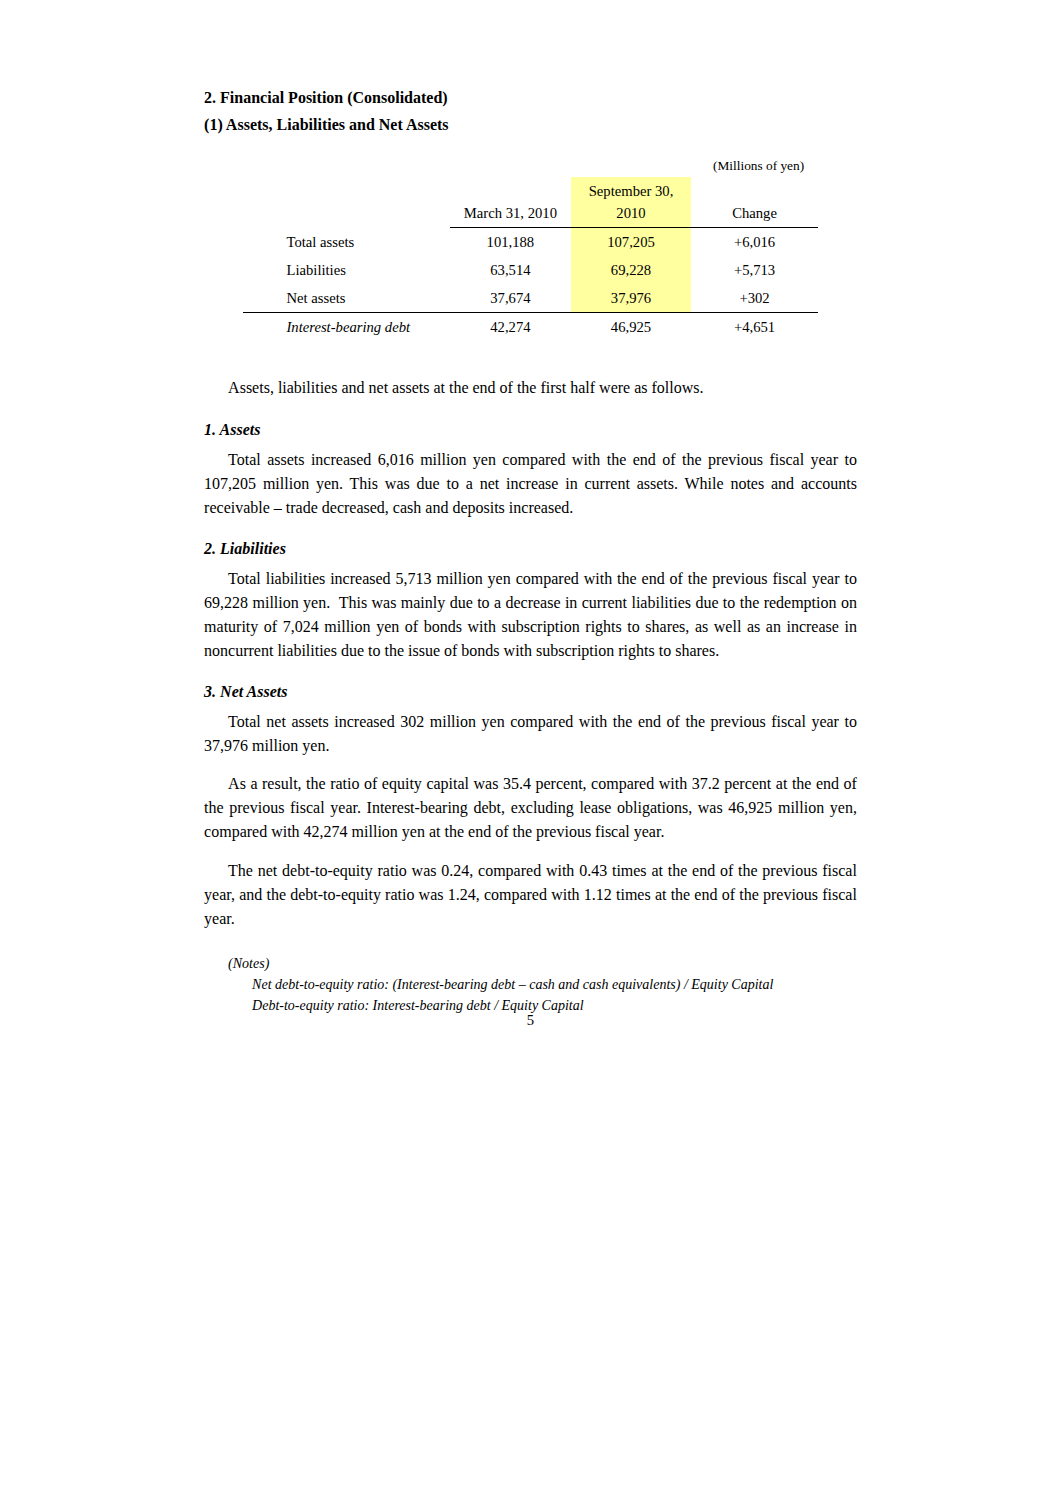2. Financial Position (Consolidated)
(1) Assets, Liabilities and Net Assets
(Millions of yen)
| | March 31, 2010 | September 30, 2010 | Change |
| Total assets | 101,188 | 107,205 | +6,016 |
| Liabilities | 63,514 | 69,228 | +5,713 |
| Net assets | 37,674 | 37,976 | +302 |
| Interest-bearing debt | 42,274 | 46,925 | +4,651 |
Assets, liabilities and net assets at the end of the first half were as follows.
1. Assets
Total assets increased 6,016 million yen compared with the end of the previous fiscal year to 107,205 million yen. This was due to a net increase in current assets. While notes and accounts receivable – trade decreased, cash and deposits increased.
2. Liabilities
Total liabilities increased 5,713 million yen compared with the end of the previous fiscal year to 69,228 million yen. This was mainly due to a decrease in current liabilities due to the redemption on maturity of 7,024 million yen of bonds with subscription rights to shares, as well as an increase in noncurrent liabilities due to the issue of bonds with subscription rights to shares.
3. Net Assets
Total net assets increased 302 million yen compared with the end of the previous fiscal year to 37,976 million yen.
As a result, the ratio of equity capital was 35.4 percent, compared with 37.2 percent at the end of the previous fiscal year. Interest-bearing debt, excluding lease obligations, was 46,925 million yen, compared with 42,274 million yen at the end of the previous fiscal year.
The net debt-to-equity ratio was 0.24, compared with 0.43 times at the end of the previous fiscal year, and the debt-to-equity ratio was 1.24, compared with 1.12 times at the end of the previous fiscal year.
(Notes)
Net debt-to-equity ratio: (Interest-bearing debt – cash and cash equivalents) / Equity Capital
Debt-to-equity ratio: Interest-bearing debt / Equity Capital
5